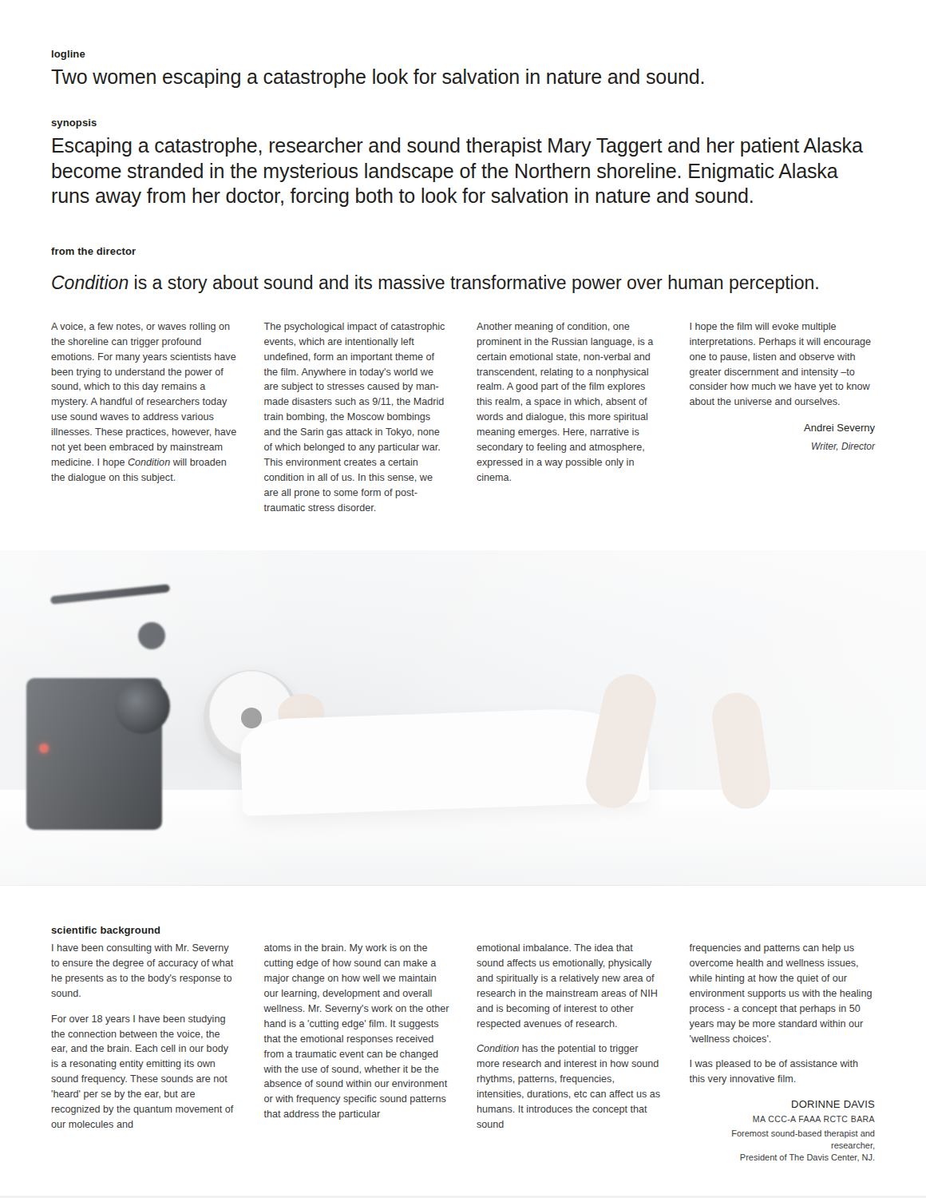logline
Two women escaping a catastrophe look for salvation in nature and sound.
synopsis
Escaping a catastrophe, researcher and sound therapist Mary Taggert and her patient Alaska become stranded in the mysterious landscape of the Northern shoreline. Enigmatic Alaska runs away from her doctor, forcing both to look for salvation in nature and sound.
from the director
Condition is a story about sound and its massive transformative power over human perception.
A voice, a few notes, or waves rolling on the shoreline can trigger profound emotions. For many years scientists have been trying to understand the power of sound, which to this day remains a mystery. A handful of researchers today use sound waves to address various illnesses. These practices, however, have not yet been embraced by mainstream medicine. I hope Condition will broaden the dialogue on this subject.
The psychological impact of catastrophic events, which are intentionally left undefined, form an important theme of the film. Anywhere in today's world we are subject to stresses caused by man-made disasters such as 9/11, the Madrid train bombing, the Moscow bombings and the Sarin gas attack in Tokyo, none of which belonged to any particular war. This environment creates a certain condition in all of us. In this sense, we are all prone to some form of post-traumatic stress disorder.
Another meaning of condition, one prominent in the Russian language, is a certain emotional state, non-verbal and transcendent, relating to a nonphysical realm. A good part of the film explores this realm, a space in which, absent of words and dialogue, this more spiritual meaning emerges. Here, narrative is secondary to feeling and atmosphere, expressed in a way possible only in cinema.
I hope the film will evoke multiple interpretations. Perhaps it will encourage one to pause, listen and observe with greater discernment and intensity –to consider how much we have yet to know about the universe and ourselves.
Andrei Severny Writer, Director
scientific background
I have been consulting with Mr. Severny to ensure the degree of accuracy of what he presents as to the body's response to sound.
For over 18 years I have been studying the connection between the voice, the ear, and the brain. Each cell in our body is a resonating entity emitting its own sound frequency. These sounds are not 'heard' per se by the ear, but are recognized by the quantum movement of our molecules and
atoms in the brain. My work is on the cutting edge of how sound can make a major change on how well we maintain our learning, development and overall wellness. Mr. Severny's work on the other hand is a 'cutting edge' film. It suggests that the emotional responses received from a traumatic event can be changed with the use of sound, whether it be the absence of sound within our environment or with frequency specific sound patterns that address the particular
emotional imbalance. The idea that sound affects us emotionally, physically and spiritually is a relatively new area of research in the mainstream areas of NIH and is becoming of interest to other respected avenues of research.
Condition has the potential to trigger more research and interest in how sound rhythms, patterns, frequencies, intensities, durations, etc can affect us as humans. It introduces the concept that sound
frequencies and patterns can help us overcome health and wellness issues, while hinting at how the quiet of our environment supports us with the healing process - a concept that perhaps in 50 years may be more standard within our 'wellness choices'.
I was pleased to be of assistance with this very innovative film.
DORINNE DAVIS MA CCC-A FAAA RCTC BARA Foremost sound-based therapist and researcher,
President of The Davis Center, NJ.